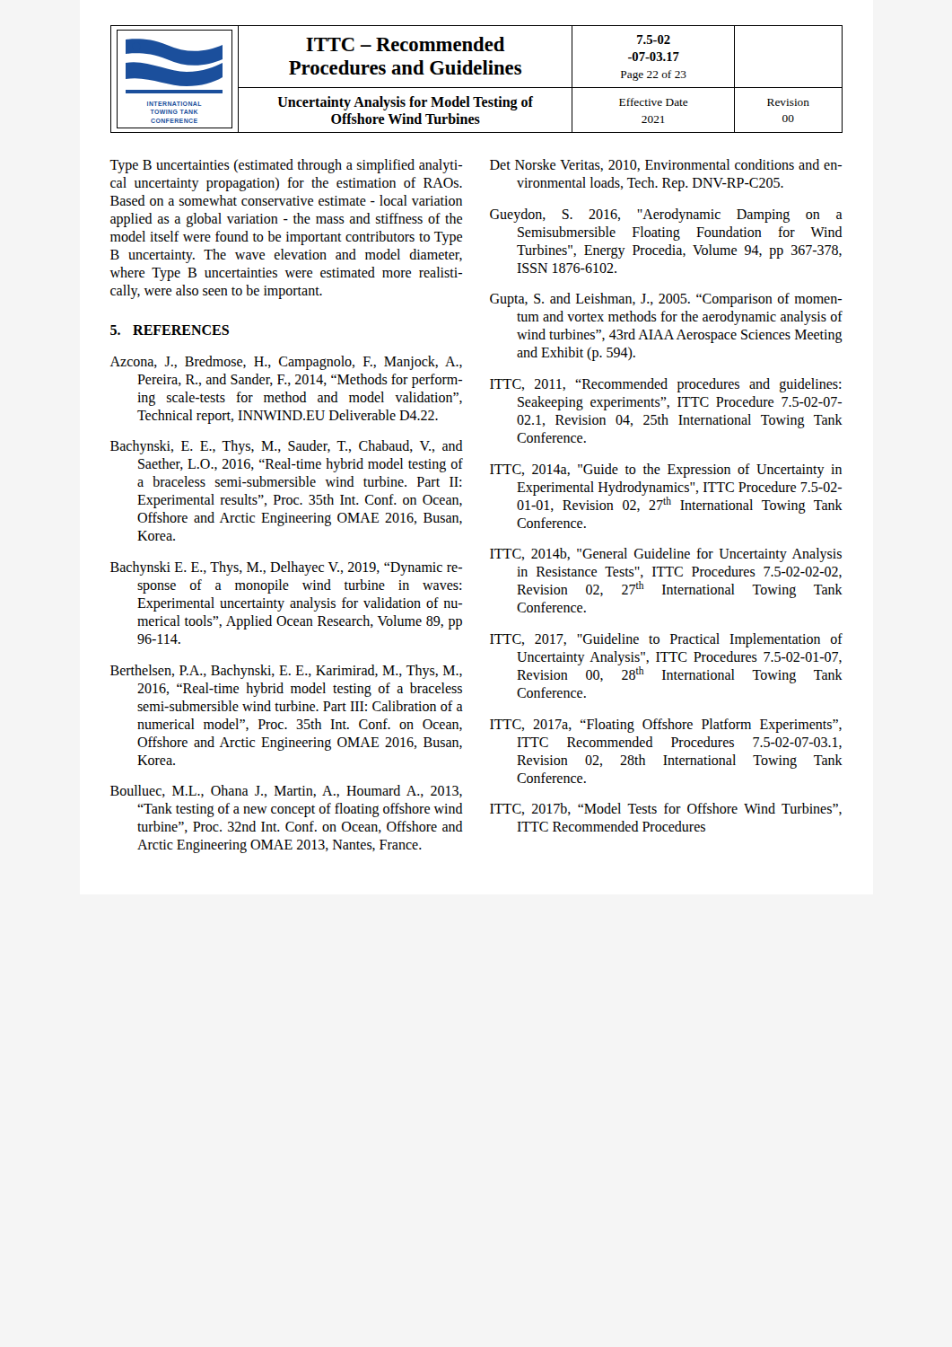| INTERNATIONAL TOWING TANK CONFERENCE | ITTC – Recommended Procedures and Guidelines | 7.5-02 -07-03.17 Page 22 of 23 | |
| Uncertainty Analysis for Model Testing of Offshore Wind Turbines | Effective Date 2021 | Revision 00 |
Type B uncertainties (estimated through a simplified analytical uncertainty propagation) for the estimation of RAOs. Based on a somewhat conservative estimate - local variation applied as a global variation - the mass and stiffness of the model itself were found to be important contributors to Type B uncertainty. The wave elevation and model diameter, where Type B uncertainties were estimated more realistically, were also seen to be important.
5. REFERENCES
Azcona, J., Bredmose, H., Campagnolo, F., Manjock, A., Pereira, R., and Sander, F., 2014, “Methods for performing scale-tests for method and model validation”, Technical report, INNWIND.EU Deliverable D4.22.
Bachynski, E. E., Thys, M., Sauder, T., Chabaud, V., and Saether, L.O., 2016, “Real-time hybrid model testing of a braceless semi-submersible wind turbine. Part II: Experimental results”, Proc. 35th Int. Conf. on Ocean, Offshore and Arctic Engineering OMAE 2016, Busan, Korea.
Bachynski E. E., Thys, M., Delhayec V., 2019, “Dynamic response of a monopile wind turbine in waves: Experimental uncertainty analysis for validation of numerical tools”, Applied Ocean Research, Volume 89, pp 96-114.
Berthelsen, P.A., Bachynski, E. E., Karimirad, M., Thys, M., 2016, “Real-time hybrid model testing of a braceless semi-submersible wind turbine. Part III: Calibration of a numerical model”, Proc. 35th Int. Conf. on Ocean, Offshore and Arctic Engineering OMAE 2016, Busan, Korea.
Boulluec, M.L., Ohana J., Martin, A., Houmard A., 2013, “Tank testing of a new concept of floating offshore wind turbine”, Proc. 32nd Int. Conf. on Ocean, Offshore and Arctic Engineering OMAE 2013, Nantes, France.
Det Norske Veritas, 2010, Environmental conditions and environmental loads, Tech. Rep. DNV-RP-C205.
Gueydon, S. 2016, "Aerodynamic Damping on a Semisubmersible Floating Foundation for Wind Turbines", Energy Procedia, Volume 94, pp 367-378, ISSN 1876-6102.
Gupta, S. and Leishman, J., 2005. “Comparison of momentum and vortex methods for the aerodynamic analysis of wind turbines”, 43rd AIAA Aerospace Sciences Meeting and Exhibit (p. 594).
ITTC, 2011, “Recommended procedures and guidelines: Seakeeping experiments”, ITTC Procedure 7.5-02-07-02.1, Revision 04, 25th International Towing Tank Conference.
ITTC, 2014a, "Guide to the Expression of Uncertainty in Experimental Hydrodynamics", ITTC Procedure 7.5-02-01-01, Revision 02, 27th International Towing Tank Conference.
ITTC, 2014b, "General Guideline for Uncertainty Analysis in Resistance Tests", ITTC Procedures 7.5-02-02-02, Revision 02, 27th International Towing Tank Conference.
ITTC, 2017, "Guideline to Practical Implementation of Uncertainty Analysis", ITTC Procedures 7.5-02-01-07, Revision 00, 28th International Towing Tank Conference.
ITTC, 2017a, “Floating Offshore Platform Experiments”, ITTC Recommended Procedures 7.5-02-07-03.1, Revision 02, 28th International Towing Tank Conference.
ITTC, 2017b, “Model Tests for Offshore Wind Turbines”, ITTC Recommended Procedures